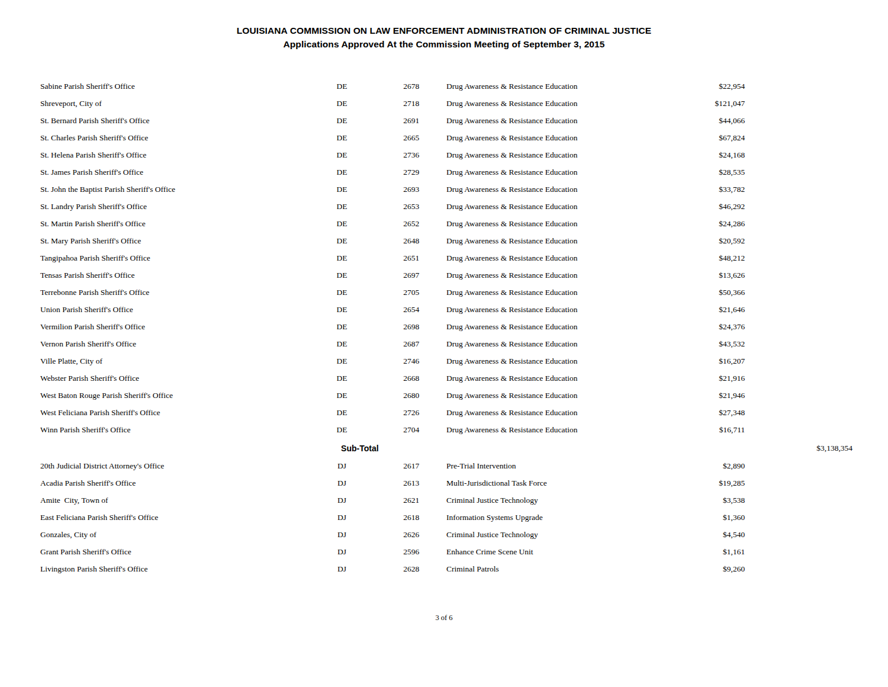LOUISIANA COMMISSION ON LAW ENFORCEMENT ADMINISTRATION OF CRIMINAL JUSTICE
Applications Approved At the Commission Meeting of September 3, 2015
| Sabine Parish Sheriff's Office | DE | 2678 | Drug Awareness & Resistance Education | $22,954 | |
| Shreveport, City of | DE | 2718 | Drug Awareness & Resistance Education | $121,047 | |
| St. Bernard Parish Sheriff's Office | DE | 2691 | Drug Awareness & Resistance Education | $44,066 | |
| St. Charles Parish Sheriff's Office | DE | 2665 | Drug Awareness & Resistance Education | $67,824 | |
| St. Helena Parish Sheriff's Office | DE | 2736 | Drug Awareness & Resistance Education | $24,168 | |
| St. James Parish Sheriff's Office | DE | 2729 | Drug Awareness & Resistance Education | $28,535 | |
| St. John the Baptist Parish Sheriff's Office | DE | 2693 | Drug Awareness & Resistance Education | $33,782 | |
| St. Landry Parish Sheriff's Office | DE | 2653 | Drug Awareness & Resistance Education | $46,292 | |
| St. Martin Parish Sheriff's Office | DE | 2652 | Drug Awareness & Resistance Education | $24,286 | |
| St. Mary Parish Sheriff's Office | DE | 2648 | Drug Awareness & Resistance Education | $20,592 | |
| Tangipahoa Parish Sheriff's Office | DE | 2651 | Drug Awareness & Resistance Education | $48,212 | |
| Tensas Parish Sheriff's Office | DE | 2697 | Drug Awareness & Resistance Education | $13,626 | |
| Terrebonne Parish Sheriff's Office | DE | 2705 | Drug Awareness & Resistance Education | $50,366 | |
| Union Parish Sheriff's Office | DE | 2654 | Drug Awareness & Resistance Education | $21,646 | |
| Vermilion Parish Sheriff's Office | DE | 2698 | Drug Awareness & Resistance Education | $24,376 | |
| Vernon Parish Sheriff's Office | DE | 2687 | Drug Awareness & Resistance Education | $43,532 | |
| Ville Platte, City of | DE | 2746 | Drug Awareness & Resistance Education | $16,207 | |
| Webster Parish Sheriff's Office | DE | 2668 | Drug Awareness & Resistance Education | $21,916 | |
| West Baton Rouge Parish Sheriff's Office | DE | 2680 | Drug Awareness & Resistance Education | $21,946 | |
| West Feliciana Parish Sheriff's Office | DE | 2726 | Drug Awareness & Resistance Education | $27,348 | |
| Winn Parish Sheriff's Office | DE | 2704 | Drug Awareness & Resistance Education | $16,711 | |
| Sub-Total | | | | $3,138,354 |
| 20th Judicial District Attorney's Office | DJ | 2617 | Pre-Trial Intervention | $2,890 | |
| Acadia Parish Sheriff's Office | DJ | 2613 | Multi-Jurisdictional Task Force | $19,285 | |
| Amite City, Town of | DJ | 2621 | Criminal Justice Technology | $3,538 | |
| East Feliciana Parish Sheriff's Office | DJ | 2618 | Information Systems Upgrade | $1,360 | |
| Gonzales, City of | DJ | 2626 | Criminal Justice Technology | $4,540 | |
| Grant Parish Sheriff's Office | DJ | 2596 | Enhance Crime Scene Unit | $1,161 | |
| Livingston Parish Sheriff's Office | DJ | 2628 | Criminal Patrols | $9,260 | |
3 of 6